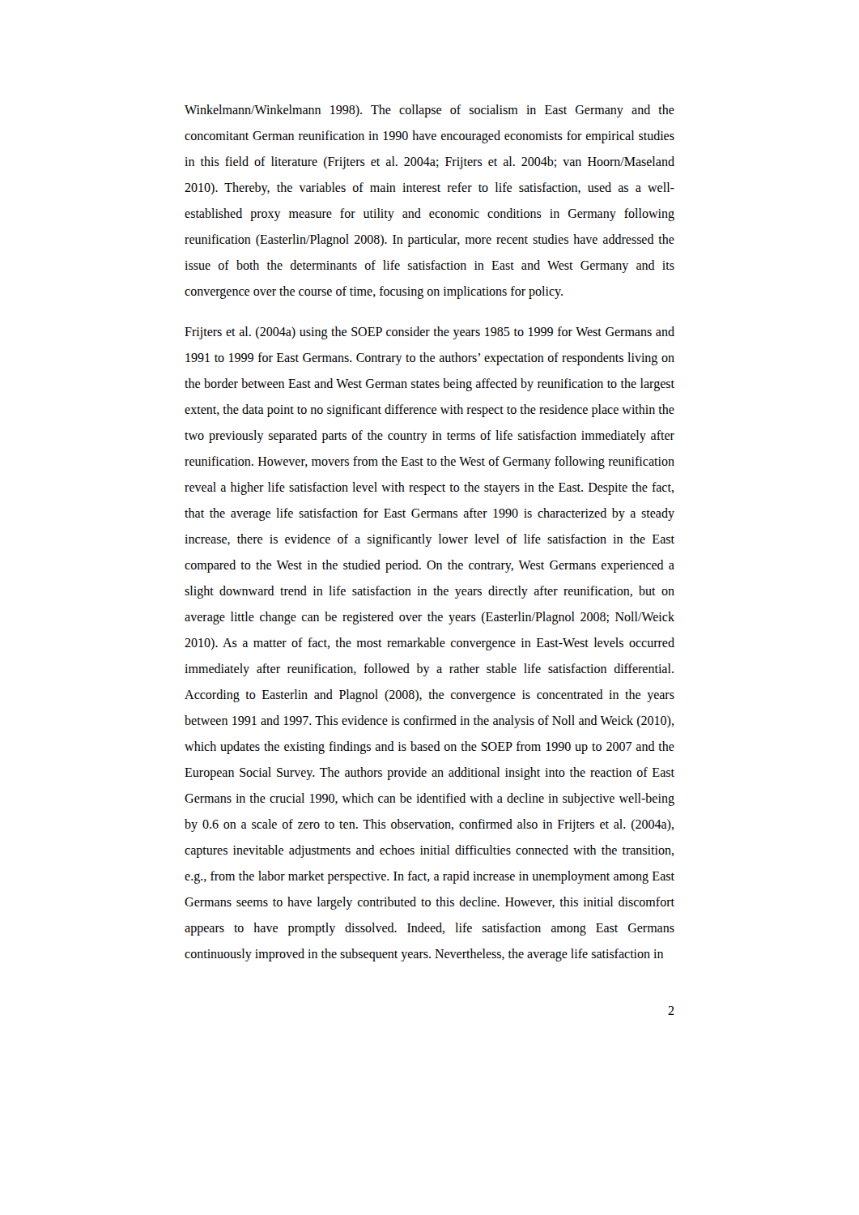Winkelmann/Winkelmann 1998). The collapse of socialism in East Germany and the concomitant German reunification in 1990 have encouraged economists for empirical studies in this field of literature (Frijters et al. 2004a; Frijters et al. 2004b; van Hoorn/Maseland 2010). Thereby, the variables of main interest refer to life satisfaction, used as a well-established proxy measure for utility and economic conditions in Germany following reunification (Easterlin/Plagnol 2008). In particular, more recent studies have addressed the issue of both the determinants of life satisfaction in East and West Germany and its convergence over the course of time, focusing on implications for policy.
Frijters et al. (2004a) using the SOEP consider the years 1985 to 1999 for West Germans and 1991 to 1999 for East Germans. Contrary to the authors’ expectation of respondents living on the border between East and West German states being affected by reunification to the largest extent, the data point to no significant difference with respect to the residence place within the two previously separated parts of the country in terms of life satisfaction immediately after reunification. However, movers from the East to the West of Germany following reunification reveal a higher life satisfaction level with respect to the stayers in the East. Despite the fact, that the average life satisfaction for East Germans after 1990 is characterized by a steady increase, there is evidence of a significantly lower level of life satisfaction in the East compared to the West in the studied period. On the contrary, West Germans experienced a slight downward trend in life satisfaction in the years directly after reunification, but on average little change can be registered over the years (Easterlin/Plagnol 2008; Noll/Weick 2010). As a matter of fact, the most remarkable convergence in East-West levels occurred immediately after reunification, followed by a rather stable life satisfaction differential. According to Easterlin and Plagnol (2008), the convergence is concentrated in the years between 1991 and 1997. This evidence is confirmed in the analysis of Noll and Weick (2010), which updates the existing findings and is based on the SOEP from 1990 up to 2007 and the European Social Survey. The authors provide an additional insight into the reaction of East Germans in the crucial 1990, which can be identified with a decline in subjective well-being by 0.6 on a scale of zero to ten. This observation, confirmed also in Frijters et al. (2004a), captures inevitable adjustments and echoes initial difficulties connected with the transition, e.g., from the labor market perspective. In fact, a rapid increase in unemployment among East Germans seems to have largely contributed to this decline. However, this initial discomfort appears to have promptly dissolved. Indeed, life satisfaction among East Germans continuously improved in the subsequent years. Nevertheless, the average life satisfaction in
2